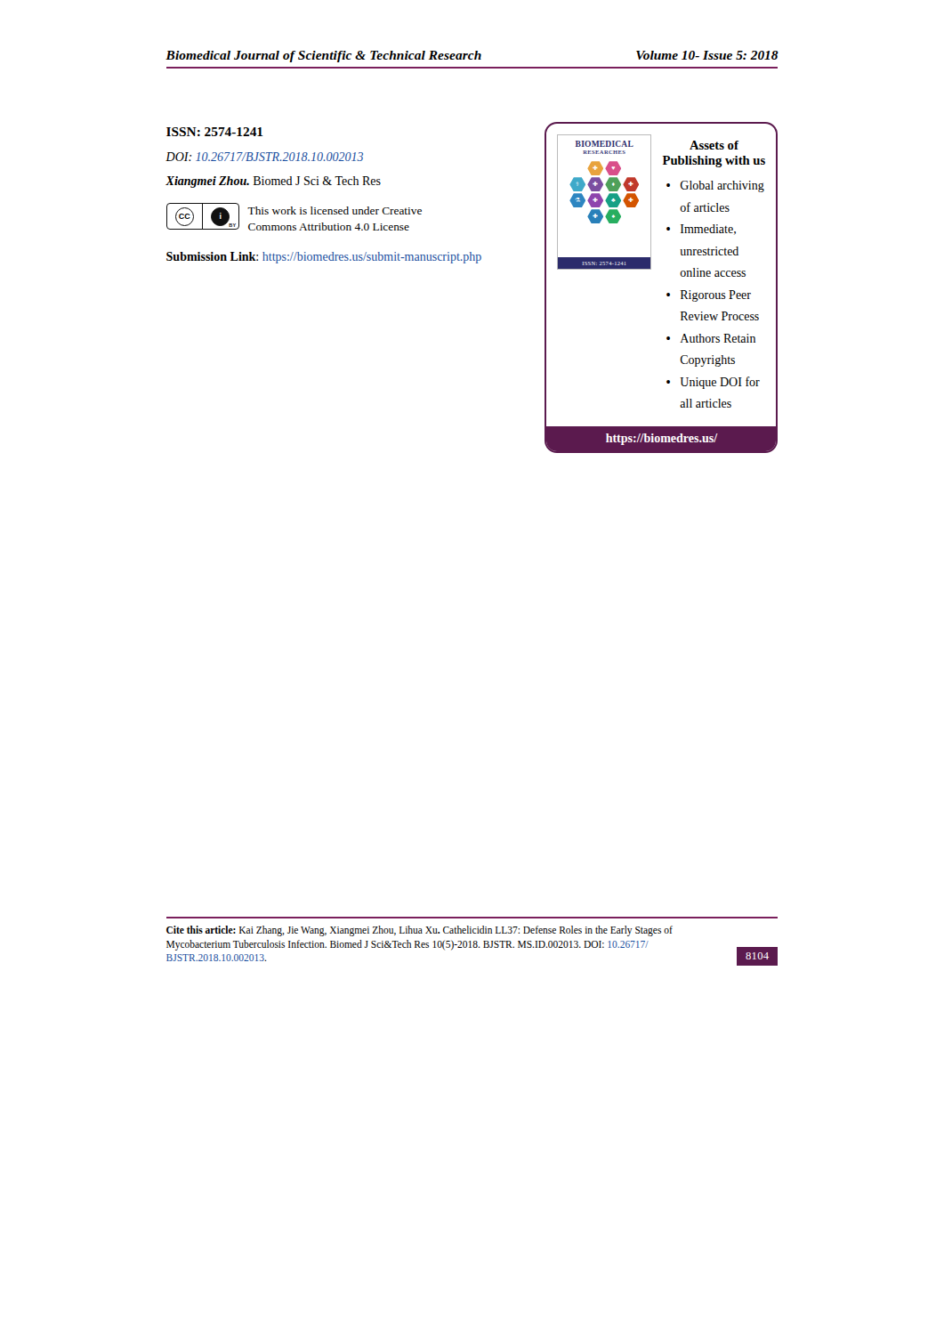Biomedical Journal of Scientific & Technical Research
Volume 10- Issue 5: 2018
ISSN: 2574-1241
DOI: 10.26717/BJSTR.2018.10.002013
Xiangmei Zhou. Biomed J Sci & Tech Res
CC
i BY
This work is licensed under Creative
Commons Attribution 4.0 License
Submission Link: https://biomedres.us/submit-manuscript.php
BIOMEDICAL RESEARCHES
✚
♥
⚕
✚
♦
✚
⚗
✚
♣
✚
✚
♠
ISSN: 2574-1241
Assets of Publishing with us
Global archiving of articles
Immediate, unrestricted online access
Rigorous Peer Review Process
Authors Retain Copyrights
Unique DOI for all articles
https://biomedres.us/
Cite this article: Kai Zhang, Jie Wang, Xiangmei Zhou, Lihua Xu. Cathelicidin LL37: Defense Roles in the Early Stages of Mycobacterium Tuberculosis Infection. Biomed J Sci&Tech Res 10(5)-2018. BJSTR. MS.ID.002013. DOI: 10.26717/ BJSTR.2018.10.002013.
8104